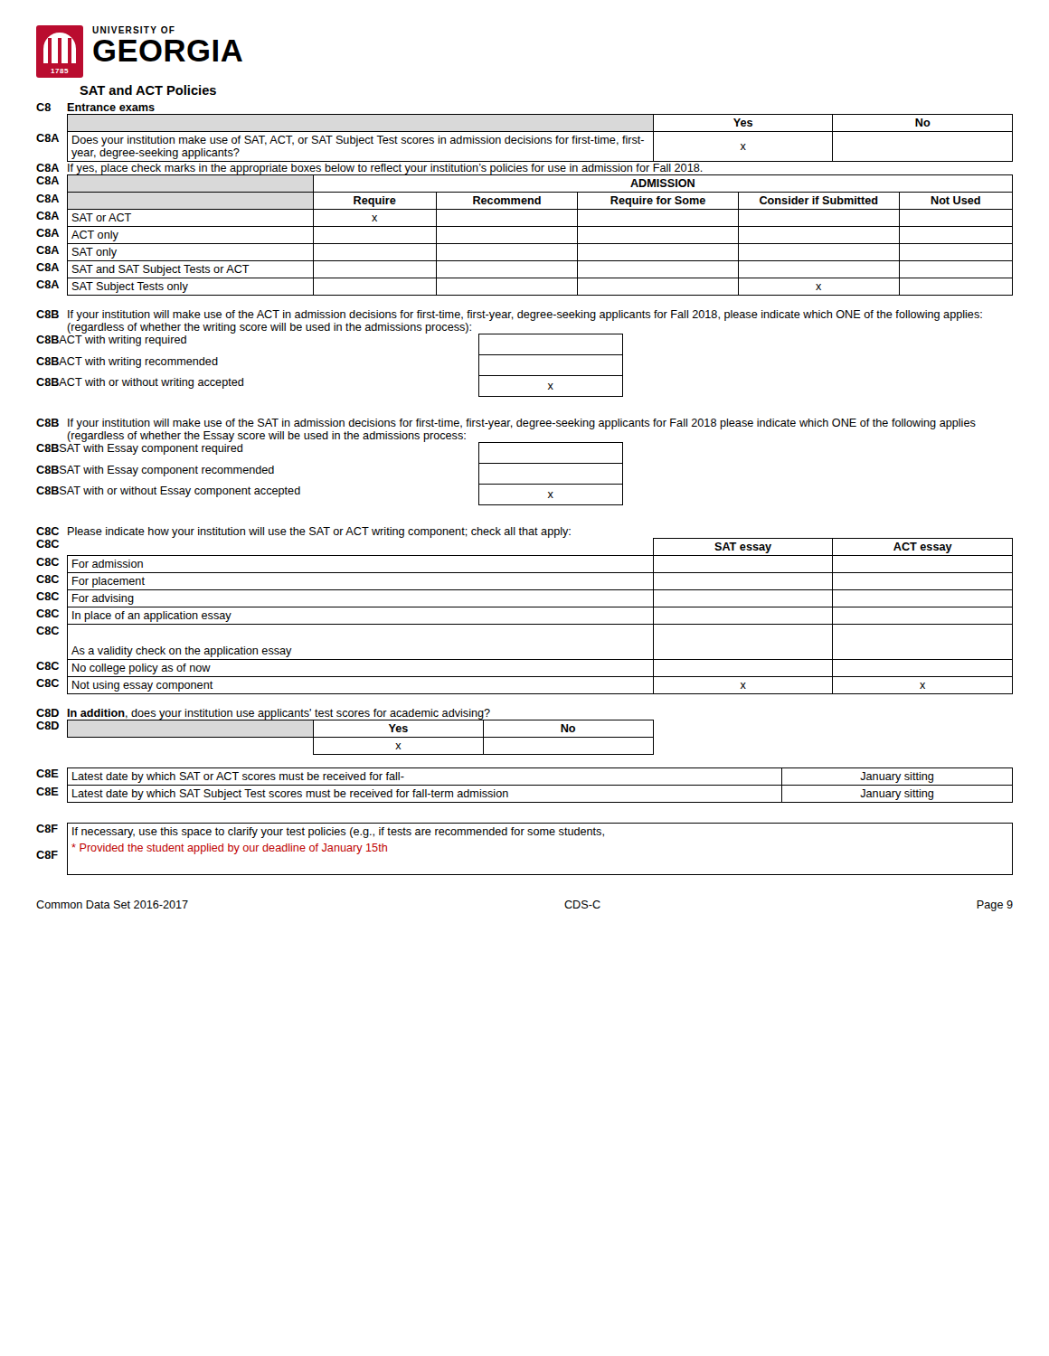UNIVERSITY OF
GEORGIA
SAT and ACT Policies
| C8 | Entrance exams |
| | / / Yes / No / |
| C8A | / Does your institution make use of SAT, ACT, or SAT Subject Test scores in admission decisions for first-time, first-year, degree-seeking applicants? / x / / |
| C8A | If yes, place check marks in the appropriate boxes below to reflect your institution’s policies for use in admission for Fall 2018. |
| C8A | / / ADMISSION / |
| C8A | / / Require / Recommend / Require for Some / Consider if Submitted / Not Used / |
| C8A | / SAT or ACT / x / / / / / |
| C8A | / ACT only / / / / / / |
| C8A | / SAT only / / / / / / |
| C8A | / SAT and SAT Subject Tests or ACT / / / / / / |
| C8A | / SAT Subject Tests only / / / / x / / |
| C8B | If your institution will make use of the ACT in admission decisions for first-time, first-year, degree-seeking applicants for Fall 2018, please indicate which ONE of the following applies: (regardless of whether the writing score will be used in the admissions process): |
| C8B | ACT with writing required | |
| C8B | ACT with writing recommended | |
| C8B | ACT with or without writing accepted | / x / |
| C8B | If your institution will make use of the SAT in admission decisions for first-time, first-year, degree-seeking applicants for Fall 2018 please indicate which ONE of the following applies (regardless of whether the Essay score will be used in the admissions process: |
| C8B | SAT with Essay component required | |
| C8B | SAT with Essay component recommended | |
| C8B | SAT with or without Essay component accepted | / x / |
| C8C | Please indicate how your institution will use the SAT or ACT writing component; check all that apply: |
| C8C | / / SAT essay / ACT essay / |
| C8C | / For admission / / / |
| C8C | / For placement / / / |
| C8C | / For advising / / / |
| C8C | / In place of an application essay / / / |
| C8C | / As a validity check on the application essay / / / |
| C8C | / No college policy as of now / / / |
| C8C | / Not using essay component / x / x / |
| C8D | In addition , does your institution use applicants' test scores for academic advising? |
| C8D | / / Yes / No / / / x / / |
| C8E | / Latest date by which SAT or ACT scores must be received for fall- / January sitting / |
| C8E | / Latest date by which SAT Subject Test scores must be received for fall-term admission / January sitting / |
| C8F | / If necessary, use this space to clarify your test policies (e.g., if tests are recommended for some students, / / * Provided the student applied by our deadline of January 15th / |
| C8F |
Common Data Set 2016-2017
CDS-C
Page 9